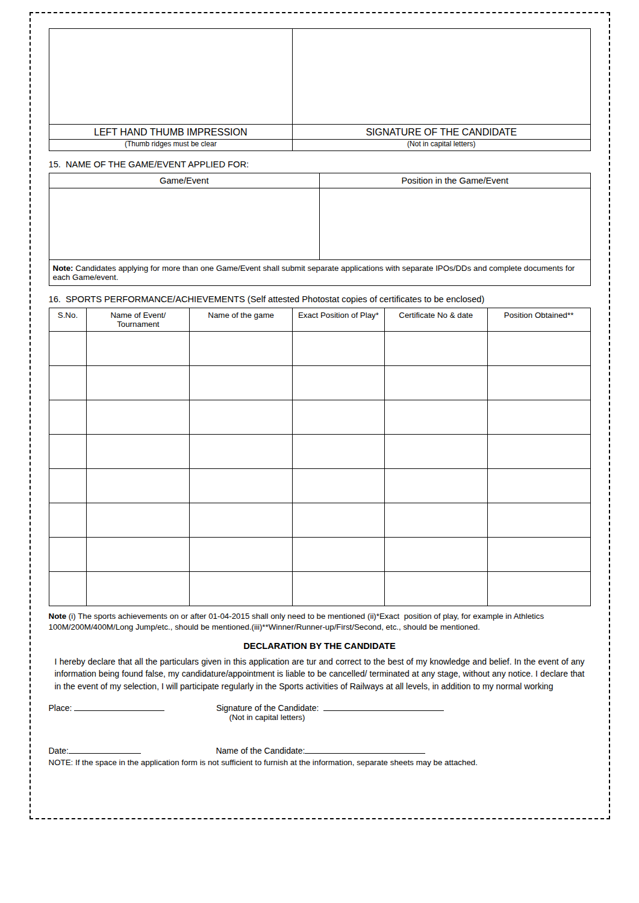| LEFT HAND THUMB IMPRESSION | SIGNATURE OF THE CANDIDATE |
| (Thumb ridges must be clear | (Not in capital letters) |
15. NAME OF THE GAME/EVENT APPLIED FOR:
| Game/Event | Position in the Game/Event |
| --- | --- |
| Note: Candidates applying for more than one Game/Event shall submit separate applications with separate IPOs/DDs and complete documents for each Game/event. |
16. SPORTS PERFORMANCE/ACHIEVEMENTS (Self attested Photostat copies of certificates to be enclosed)
| S.No. | Name of Event/ Tournament | Name of the game | Exact Position of Play* | Certificate No & date | Position Obtained** |
| --- | --- | --- | --- | --- | --- |
Note (i) The sports achievements on or after 01-04-2015 shall only need to be mentioned (ii)*Exact position of play, for example in Athletics 100M/200M/400M/Long Jump/etc., should be mentioned.(iii)**Winner/Runner-up/First/Second, etc., should be mentioned.
DECLARATION BY THE CANDIDATE
I hereby declare that all the particulars given in this application are tur and correct to the best of my knowledge and belief. In the event of any information being found false, my candidature/appointment is liable to be cancelled/ terminated at any stage, without any notice. I declare that in the event of my selection, I will participate regularly in the Sports activities of Railways at all levels, in addition to my normal working
Place: Signature of the Candidate: (Not in capital letters)
Date: Name of the Candidate:
NOTE: If the space in the application form is not sufficient to furnish at the information, separate sheets may be attached.